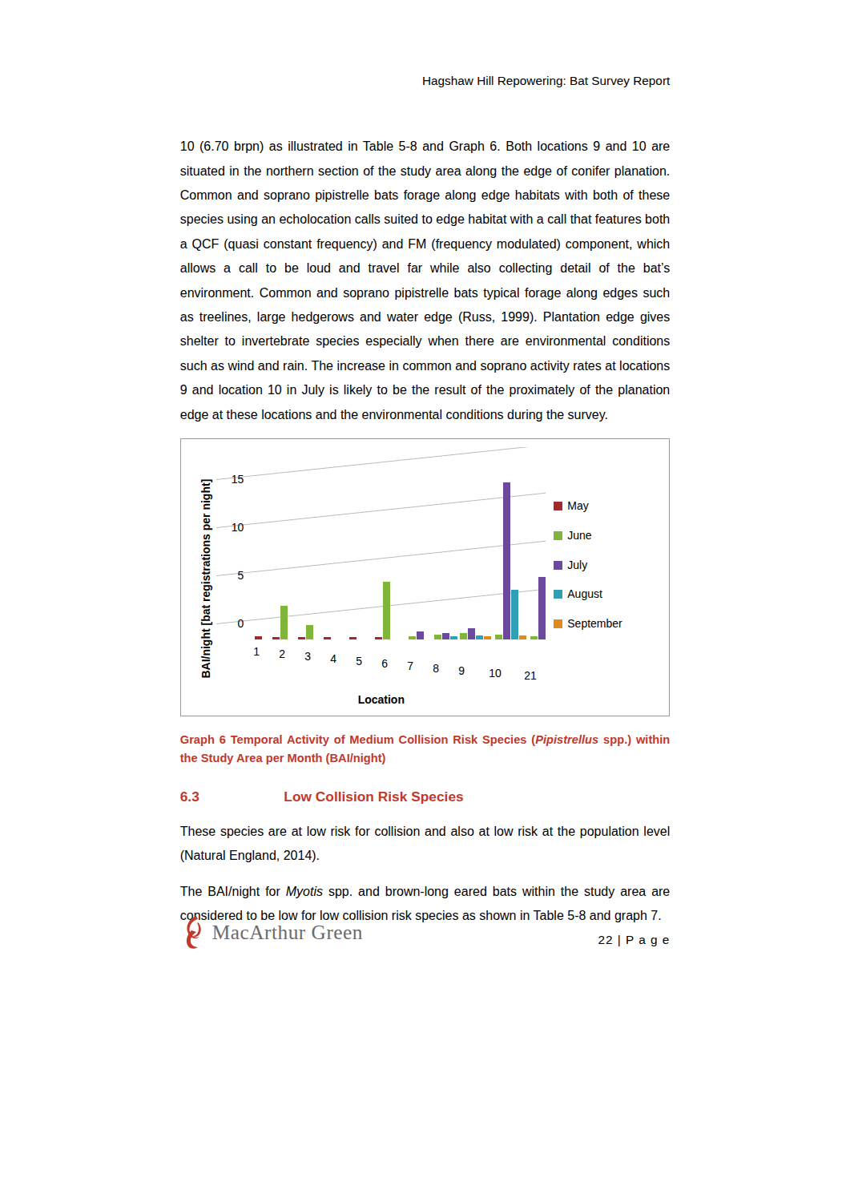Hagshaw Hill Repowering: Bat Survey Report
10 (6.70 brpn) as illustrated in Table 5-8 and Graph 6. Both locations 9 and 10 are situated in the northern section of the study area along the edge of conifer planation. Common and soprano pipistrelle bats forage along edge habitats with both of these species using an echolocation calls suited to edge habitat with a call that features both a QCF (quasi constant frequency) and FM (frequency modulated) component, which allows a call to be loud and travel far while also collecting detail of the bat’s environment. Common and soprano pipistrelle bats typical forage along edges such as treelines, large hedgerows and water edge (Russ, 1999). Plantation edge gives shelter to invertebrate species especially when there are environmental conditions such as wind and rain. The increase in common and soprano activity rates at locations 9 and location 10 in July is likely to be the result of the proximately of the planation edge at these locations and the environmental conditions during the survey.
BAI/night [bat registrations per night]
15
10
5
0
1
2
3
4
5
6
7
8
9
10
21
22
23
24
25
Location
May
June
July
August
September
Graph 6 Temporal Activity of Medium Collision Risk Species (Pipistrellus spp.) within the Study Area per Month (BAI/night)
6.3 Low Collision Risk Species
These species are at low risk for collision and also at low risk at the population level (Natural England, 2014).
The BAI/night for Myotis spp. and brown-long eared bats within the study area are considered to be low for low collision risk species as shown in Table 5-8 and graph 7.
MacArthur Green
22 | P a g e